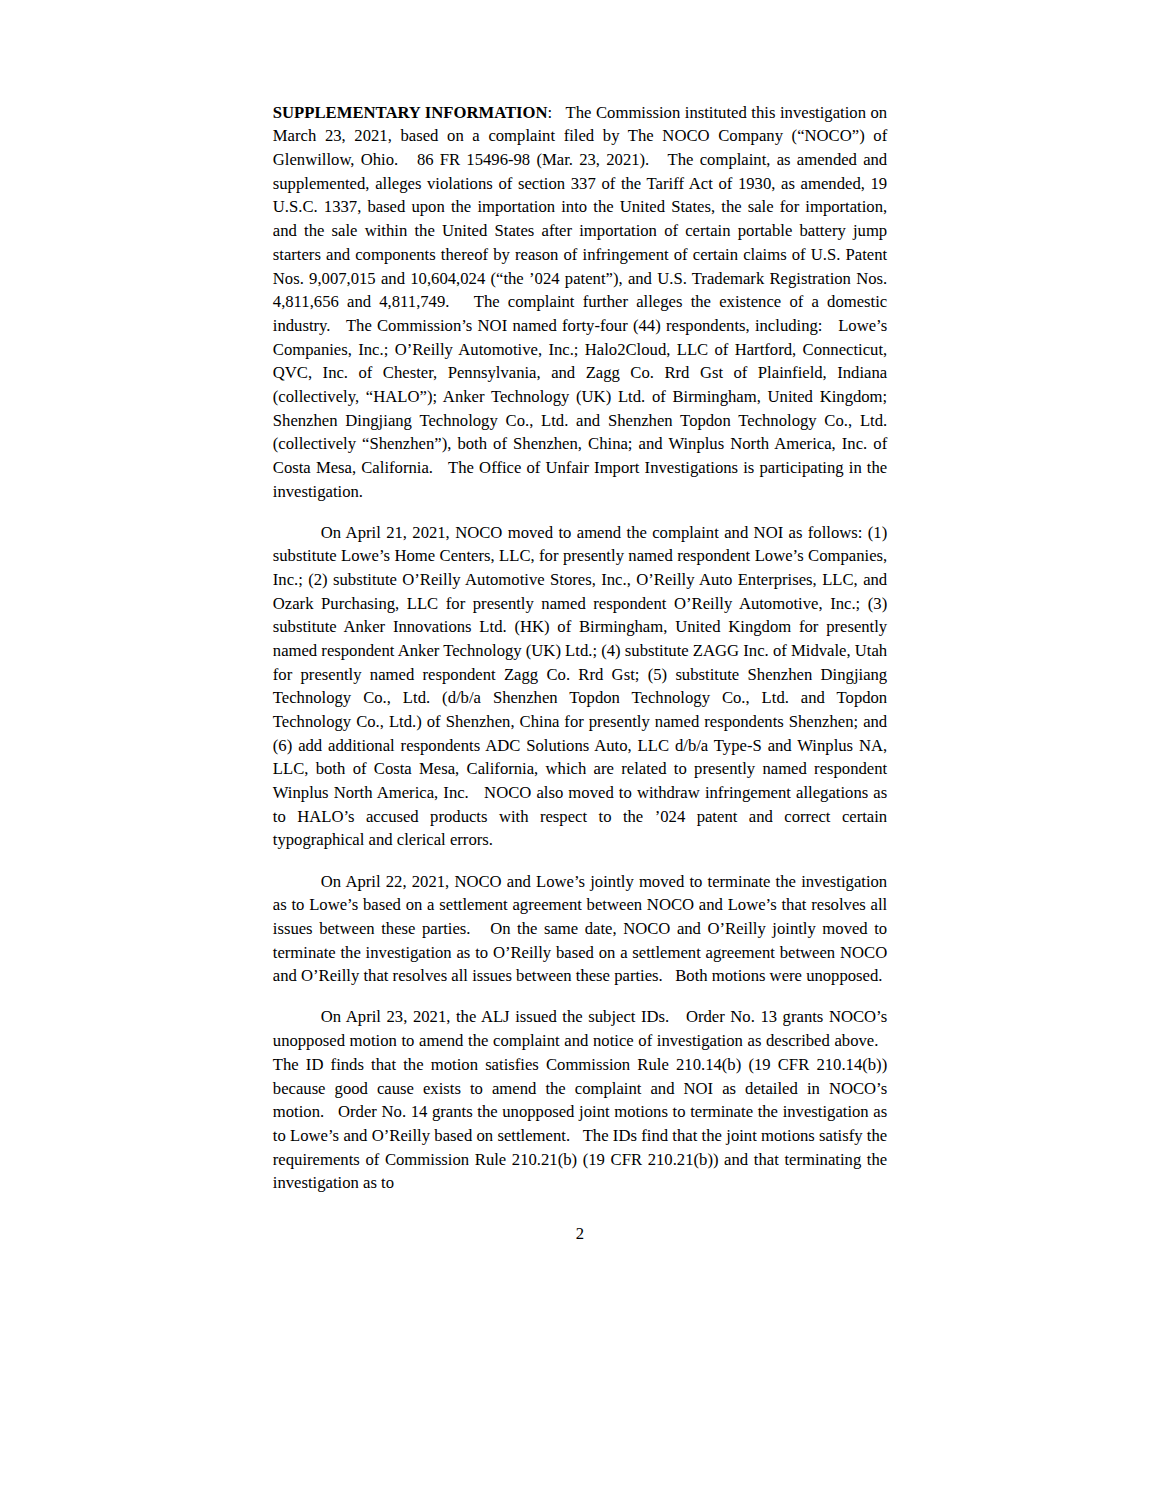SUPPLEMENTARY INFORMATION: The Commission instituted this investigation on March 23, 2021, based on a complaint filed by The NOCO Company (“NOCO”) of Glenwillow, Ohio. 86 FR 15496-98 (Mar. 23, 2021). The complaint, as amended and supplemented, alleges violations of section 337 of the Tariff Act of 1930, as amended, 19 U.S.C. 1337, based upon the importation into the United States, the sale for importation, and the sale within the United States after importation of certain portable battery jump starters and components thereof by reason of infringement of certain claims of U.S. Patent Nos. 9,007,015 and 10,604,024 (“the ’024 patent”), and U.S. Trademark Registration Nos. 4,811,656 and 4,811,749. The complaint further alleges the existence of a domestic industry. The Commission’s NOI named forty-four (44) respondents, including: Lowe’s Companies, Inc.; O’Reilly Automotive, Inc.; Halo2Cloud, LLC of Hartford, Connecticut, QVC, Inc. of Chester, Pennsylvania, and Zagg Co. Rrd Gst of Plainfield, Indiana (collectively, “HALO”); Anker Technology (UK) Ltd. of Birmingham, United Kingdom; Shenzhen Dingjiang Technology Co., Ltd. and Shenzhen Topdon Technology Co., Ltd. (collectively “Shenzhen”), both of Shenzhen, China; and Winplus North America, Inc. of Costa Mesa, California. The Office of Unfair Import Investigations is participating in the investigation.
On April 21, 2021, NOCO moved to amend the complaint and NOI as follows: (1) substitute Lowe’s Home Centers, LLC, for presently named respondent Lowe’s Companies, Inc.; (2) substitute O’Reilly Automotive Stores, Inc., O’Reilly Auto Enterprises, LLC, and Ozark Purchasing, LLC for presently named respondent O’Reilly Automotive, Inc.; (3) substitute Anker Innovations Ltd. (HK) of Birmingham, United Kingdom for presently named respondent Anker Technology (UK) Ltd.; (4) substitute ZAGG Inc. of Midvale, Utah for presently named respondent Zagg Co. Rrd Gst; (5) substitute Shenzhen Dingjiang Technology Co., Ltd. (d/b/a Shenzhen Topdon Technology Co., Ltd. and Topdon Technology Co., Ltd.) of Shenzhen, China for presently named respondents Shenzhen; and (6) add additional respondents ADC Solutions Auto, LLC d/b/a Type-S and Winplus NA, LLC, both of Costa Mesa, California, which are related to presently named respondent Winplus North America, Inc. NOCO also moved to withdraw infringement allegations as to HALO’s accused products with respect to the ’024 patent and correct certain typographical and clerical errors.
On April 22, 2021, NOCO and Lowe’s jointly moved to terminate the investigation as to Lowe’s based on a settlement agreement between NOCO and Lowe’s that resolves all issues between these parties. On the same date, NOCO and O’Reilly jointly moved to terminate the investigation as to O’Reilly based on a settlement agreement between NOCO and O’Reilly that resolves all issues between these parties. Both motions were unopposed.
On April 23, 2021, the ALJ issued the subject IDs. Order No. 13 grants NOCO’s unopposed motion to amend the complaint and notice of investigation as described above. The ID finds that the motion satisfies Commission Rule 210.14(b) (19 CFR 210.14(b)) because good cause exists to amend the complaint and NOI as detailed in NOCO’s motion. Order No. 14 grants the unopposed joint motions to terminate the investigation as to Lowe’s and O’Reilly based on settlement. The IDs find that the joint motions satisfy the requirements of Commission Rule 210.21(b) (19 CFR 210.21(b)) and that terminating the investigation as to
2